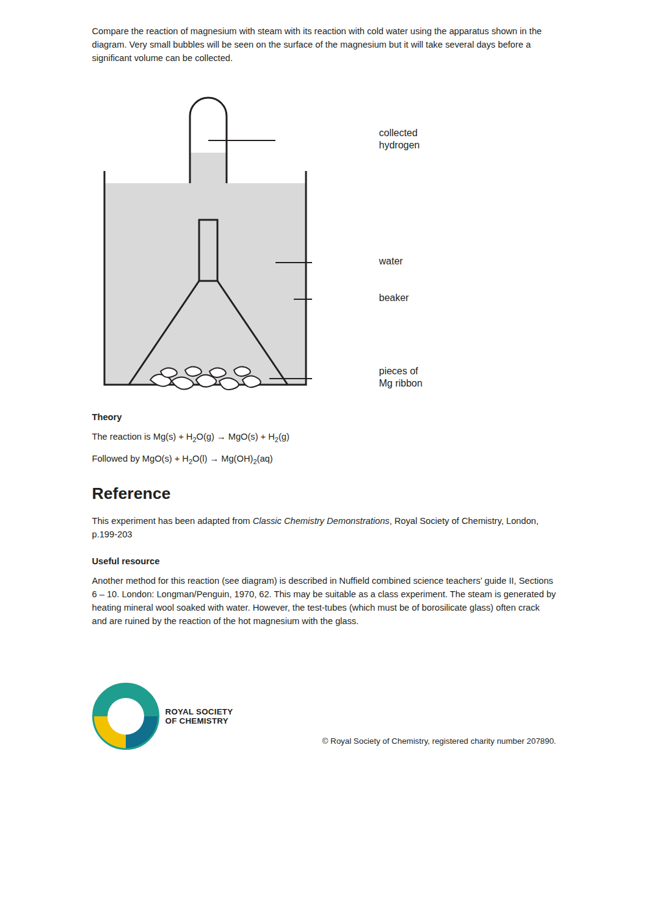Compare the reaction of magnesium with steam with its reaction with cold water using the apparatus shown in the diagram. Very small bubbles will be seen on the surface of the magnesium but it will take several days before a significant volume can be collected.
collected
hydrogen
water
beaker
pieces of
Mg ribbon
Theory
The reaction is Mg(s) + H2O(g) → MgO(s) + H2(g)
Followed by MgO(s) + H2O(l) → Mg(OH)2(aq)
Reference
This experiment has been adapted from Classic Chemistry Demonstrations, Royal Society of Chemistry, London, p.199-203
Useful resource
Another method for this reaction (see diagram) is described in Nuffield combined science teachers’ guide II, Sections 6 – 10. London: Longman/Penguin, 1970, 62. This may be suitable as a class experiment. The steam is generated by heating mineral wool soaked with water. However, the test-tubes (which must be of borosilicate glass) often crack and are ruined by the reaction of the hot magnesium with the glass.
ROYAL SOCIETY
OF CHEMISTRY
© Royal Society of Chemistry, registered charity number 207890.